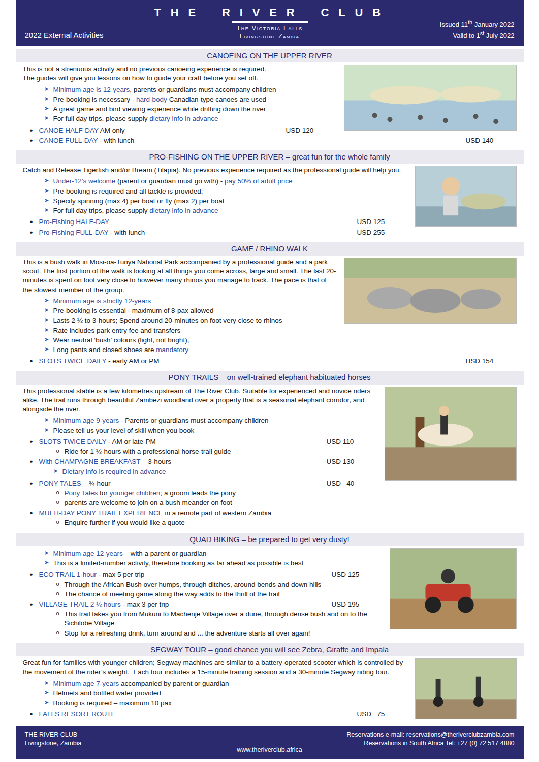T h e R i v e r C l u b
The Victoria Falls
Livingstone Zambia
2022 External Activities
Issued 11th January 2022
Valid to 1st July 2022
CANOEING ON THE UPPER RIVER
This is not a strenuous activity and no previous canoeing experience is required.
The guides will give you lessons on how to guide your craft before you set off.
Minimum age is 12-years, parents or guardians must accompany children
Pre-booking is necessary - hard-body Canadian-type canoes are used
A great game and bird viewing experience while drifting down the river
For full day trips, please supply dietary info in advance
CANOE HALF-DAY AM only USD 120
CANOE FULL-DAY - with lunch USD 140
PRO-FISHING ON THE UPPER RIVER – great fun for the whole family
Catch and Release Tigerfish and/or Bream (Tilapia). No previous experience required as the professional guide will help you.
Under-12’s welcome (parent or guardian must go with) - pay 50% of adult price
Pre-booking is required and all tackle is provided;
Specify spinning (max 4) per boat or fly (max 2) per boat
For full day trips, please supply dietary info in advance
Pro-Fishing HALF-DAY USD 125
Pro-Fishing FULL-DAY - with lunch USD 255
GAME / RHINO WALK
This is a bush walk in Mosi-oa-Tunya National Park accompanied by a professional guide and a park scout. The first portion of the walk is looking at all things you come across, large and small. The last 20-minutes is spent on foot very close to however many rhinos you manage to track. The pace is that of the slowest member of the group.
Minimum age is strictly 12-years
Pre-booking is essential - maximum of 8-pax allowed
Lasts 2 ½ to 3-hours; Spend around 20-minutes on foot very close to rhinos
Rate includes park entry fee and transfers
Wear neutral ‘bush’ colours (light, not bright),
Long pants and closed shoes are mandatory
SLOTS TWICE DAILY - early AM or PM USD 154
PONY TRAILS – on well-trained elephant habituated horses
This professional stable is a few kilometres upstream of The River Club. Suitable for experienced and novice riders alike. The trail runs through beautiful Zambezi woodland over a property that is a seasonal elephant corridor, and alongside the river.
Minimum age 9-years - Parents or guardians must accompany children
Please tell us your level of skill when you book
SLOTS TWICE DAILY - AM or late-PM USD 110
Ride for 1 ½-hours with a professional horse-trail guide
With CHAMPAGNE BREAKFAST – 3-hours USD 130
Dietary info is required in advance
PONY TALES – ¾-hour USD 40
Pony Tales for younger children; a groom leads the pony
parents are welcome to join on a bush meander on foot
MULTI-DAY PONY TRAIL EXPERIENCE in a remote part of western Zambia
Enquire further if you would like a quote
QUAD BIKING – be prepared to get very dusty!
Minimum age 12-years – with a parent or guardian
This is a limited-number activity, therefore booking as far ahead as possible is best
ECO TRAIL 1-hour - max 5 per trip USD 125
Through the African Bush over humps, through ditches, around bends and down hills
The chance of meeting game along the way adds to the thrill of the trail
VILLAGE TRAIL 2 ½ hours - max 3 per trip USD 195
This trail takes you from Mukuni to Machenje Village over a dune, through dense bush and on to the Sichilobe Village
Stop for a refreshing drink, turn around and ... the adventure starts all over again!
SEGWAY TOUR – good chance you will see Zebra, Giraffe and Impala
Great fun for families with younger children; Segway machines are similar to a battery-operated scooter which is controlled by the movement of the rider’s weight. Each tour includes a 15-minute training session and a 30-minute Segway riding tour.
Minimum age 7-years accompanied by parent or guardian
Helmets and bottled water provided
Booking is required – maximum 10 pax
FALLS RESORT ROUTE USD 75
THE RIVER CLUB
Livingstone, Zambia
Reservations e-mail: reservations@theriverclubzambia.com
Reservations in South Africa Tel: +27 (0) 72 517 4880
www.theriverclub.africa